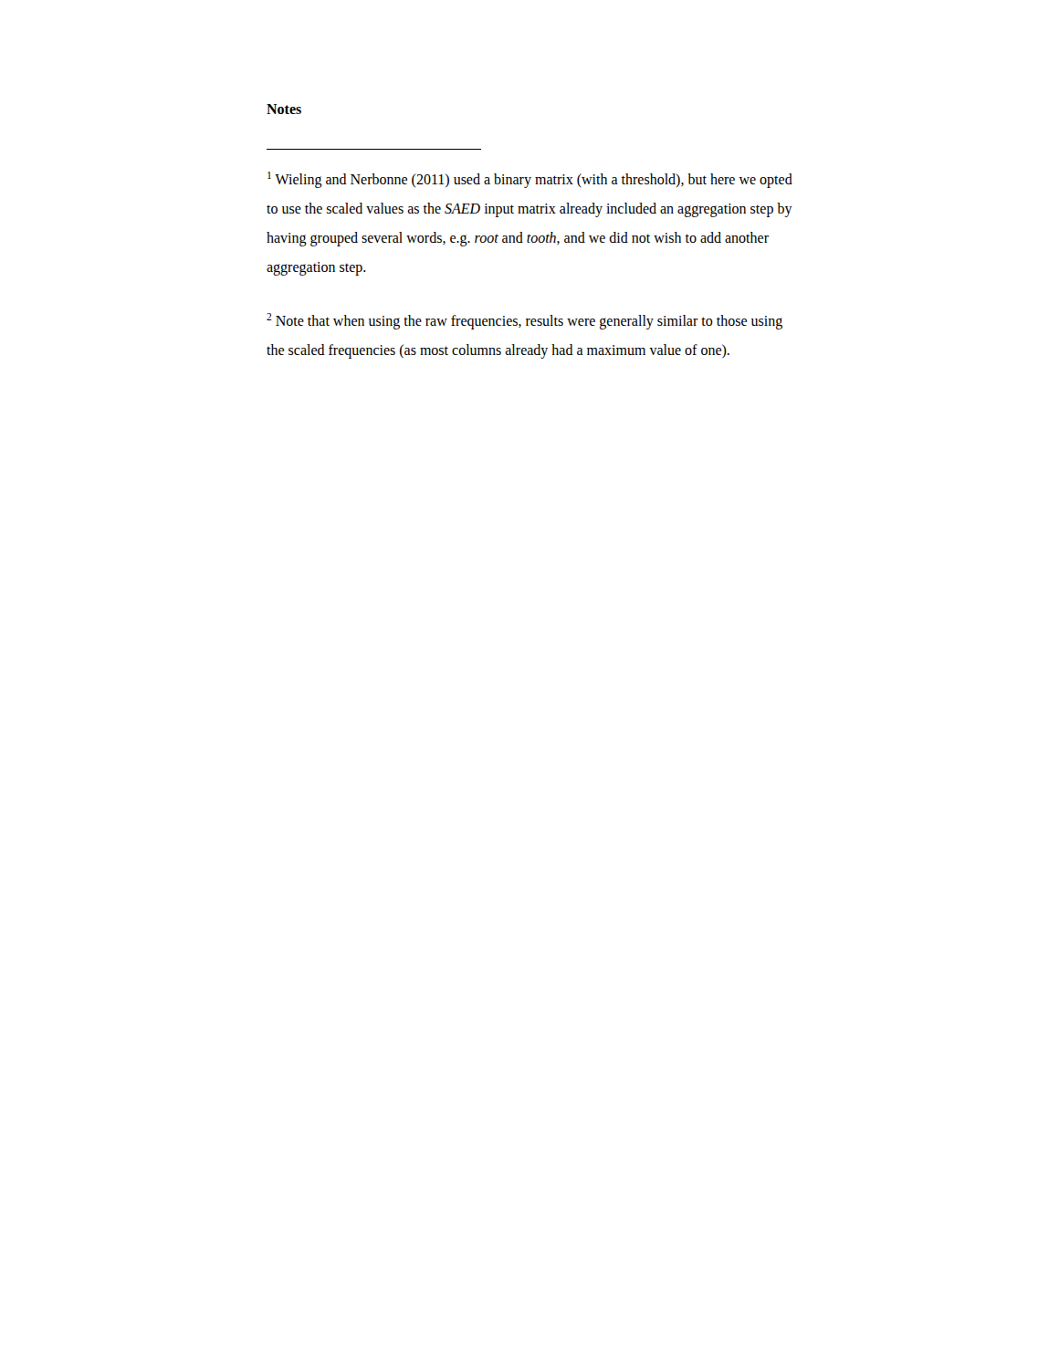Notes
1 Wieling and Nerbonne (2011) used a binary matrix (with a threshold), but here we opted to use the scaled values as the SAED input matrix already included an aggregation step by having grouped several words, e.g. root and tooth, and we did not wish to add another aggregation step.
2 Note that when using the raw frequencies, results were generally similar to those using the scaled frequencies (as most columns already had a maximum value of one).